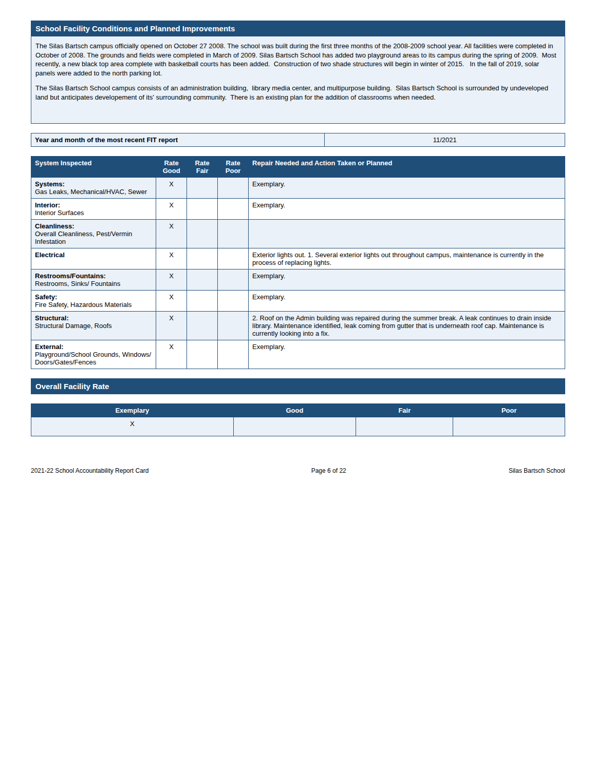School Facility Conditions and Planned Improvements
The Silas Bartsch campus officially opened on October 27 2008. The school was built during the first three months of the 2008-2009 school year. All facilities were completed in October of 2008. The grounds and fields were completed in March of 2009. Silas Bartsch School has added two playground areas to its campus during the spring of 2009. Most recently, a new black top area complete with basketball courts has been added. Construction of two shade structures will begin in winter of 2015. In the fall of 2019, solar panels were added to the north parking lot.
The Silas Bartsch School campus consists of an administration building, library media center, and multipurpose building. Silas Bartsch School is surrounded by undeveloped land but anticipates developement of its' surrounding community. There is an existing plan for the addition of classrooms when needed.
| Year and month of the most recent FIT report | 11/2021 |
| System Inspected | Rate Good | Rate Fair | Rate Poor | Repair Needed and Action Taken or Planned |
| --- | --- | --- | --- | --- |
| Systems: Gas Leaks, Mechanical/HVAC, Sewer | X | | | Exemplary. |
| Interior: Interior Surfaces | X | | | Exemplary. |
| Cleanliness: Overall Cleanliness, Pest/Vermin Infestation | X | | | |
| Electrical | X | | | Exterior lights out. 1. Several exterior lights out throughout campus, maintenance is currently in the process of replacing lights. |
| Restrooms/Fountains: Restrooms, Sinks/ Fountains | X | | | Exemplary. |
| Safety: Fire Safety, Hazardous Materials | X | | | Exemplary. |
| Structural: Structural Damage, Roofs | X | | | 2. Roof on the Admin building was repaired during the summer break. A leak continues to drain inside library. Maintenance identified, leak coming from gutter that is underneath roof cap. Maintenance is currently looking into a fix. |
| External: Playground/School Grounds, Windows/ Doors/Gates/Fences | X | | | Exemplary. |
Overall Facility Rate
| Exemplary | Good | Fair | Poor |
| --- | --- | --- | --- |
| X | | | |
2021-22 School Accountability Report Card
Page 6 of 22
Silas Bartsch School